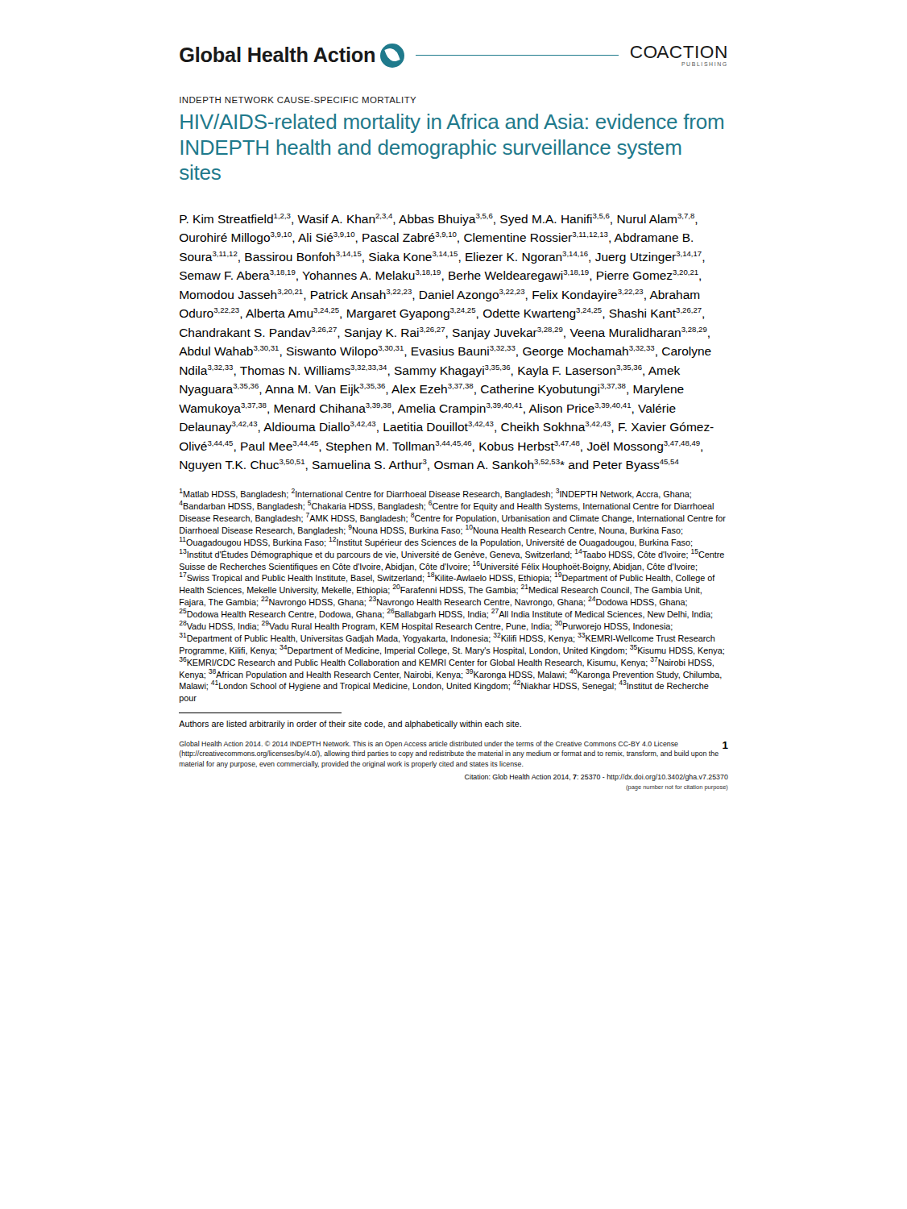Global Health Action
COACTION
PUBLISHING
INDEPTH NETWORK CAUSE-SPECIFIC MORTALITY
HIV/AIDS-related mortality in Africa and Asia: evidence from INDEPTH health and demographic surveillance system sites
P. Kim Streatfield1,2,3, Wasif A. Khan2,3,4, Abbas Bhuiya3,5,6, Syed M.A. Hanifi3,5,6, Nurul Alam3,7,8, Ourohiré Millogo3,9,10, Ali Sié3,9,10, Pascal Zabré3,9,10, Clementine Rossier3,11,12,13, Abdramane B. Soura3,11,12, Bassirou Bonfoh3,14,15, Siaka Kone3,14,15, Eliezer K. Ngoran3,14,16, Juerg Utzinger3,14,17, Semaw F. Abera3,18,19, Yohannes A. Melaku3,18,19, Berhe Weldearegawi3,18,19, Pierre Gomez3,20,21, Momodou Jasseh3,20,21, Patrick Ansah3,22,23, Daniel Azongo3,22,23, Felix Kondayire3,22,23, Abraham Oduro3,22,23, Alberta Amu3,24,25, Margaret Gyapong3,24,25, Odette Kwarteng3,24,25, Shashi Kant3,26,27, Chandrakant S. Pandav3,26,27, Sanjay K. Rai3,26,27, Sanjay Juvekar3,28,29, Veena Muralidharan3,28,29, Abdul Wahab3,30,31, Siswanto Wilopo3,30,31, Evasius Bauni3,32,33, George Mochamah3,32,33, Carolyne Ndila3,32,33, Thomas N. Williams3,32,33,34, Sammy Khagayi3,35,36, Kayla F. Laserson3,35,36, Amek Nyaguara3,35,36, Anna M. Van Eijk3,35,36, Alex Ezeh3,37,38, Catherine Kyobutungi3,37,38, Marylene Wamukoya3,37,38, Menard Chihana3,39,38, Amelia Crampin3,39,40,41, Alison Price3,39,40,41, Valérie Delaunay3,42,43, Aldiouma Diallo3,42,43, Laetitia Douillot3,42,43, Cheikh Sokhna3,42,43, F. Xavier Gómez-Olivé3,44,45, Paul Mee3,44,45, Stephen M. Tollman3,44,45,46, Kobus Herbst3,47,48, Joël Mossong3,47,48,49, Nguyen T.K. Chuc3,50,51, Samuelina S. Arthur3, Osman A. Sankoh3,52,53* and Peter Byass45,54
1Matlab HDSS, Bangladesh; 2International Centre for Diarrhoeal Disease Research, Bangladesh; 3INDEPTH Network, Accra, Ghana; 4Bandarban HDSS, Bangladesh; 5Chakaria HDSS, Bangladesh; 6Centre for Equity and Health Systems, International Centre for Diarrhoeal Disease Research, Bangladesh; 7AMK HDSS, Bangladesh; 8Centre for Population, Urbanisation and Climate Change, International Centre for Diarrhoeal Disease Research, Bangladesh; 9Nouna HDSS, Burkina Faso; 10Nouna Health Research Centre, Nouna, Burkina Faso; 11Ouagadougou HDSS, Burkina Faso; 12Institut Supérieur des Sciences de la Population, Université de Ouagadougou, Burkina Faso; 13Institut d'Études Démographique et du parcours de vie, Université de Genève, Geneva, Switzerland; 14Taabo HDSS, Côte d'Ivoire; 15Centre Suisse de Recherches Scientifiques en Côte d'Ivoire, Abidjan, Côte d'Ivoire; 16Université Félix Houphoët-Boigny, Abidjan, Côte d'Ivoire; 17Swiss Tropical and Public Health Institute, Basel, Switzerland; 18Kilite-Awlaelo HDSS, Ethiopia; 19Department of Public Health, College of Health Sciences, Mekelle University, Mekelle, Ethiopia; 20Farafenni HDSS, The Gambia; 21Medical Research Council, The Gambia Unit, Fajara, The Gambia; 22Navrongo HDSS, Ghana; 23Navrongo Health Research Centre, Navrongo, Ghana; 24Dodowa HDSS, Ghana; 25Dodowa Health Research Centre, Dodowa, Ghana; 26Ballabgarh HDSS, India; 27All India Institute of Medical Sciences, New Delhi, India; 28Vadu HDSS, India; 29Vadu Rural Health Program, KEM Hospital Research Centre, Pune, India; 30Purworejo HDSS, Indonesia; 31Department of Public Health, Universitas Gadjah Mada, Yogyakarta, Indonesia; 32Kilifi HDSS, Kenya; 33KEMRI-Wellcome Trust Research Programme, Kilifi, Kenya; 34Department of Medicine, Imperial College, St. Mary's Hospital, London, United Kingdom; 35Kisumu HDSS, Kenya; 36KEMRI/CDC Research and Public Health Collaboration and KEMRI Center for Global Health Research, Kisumu, Kenya; 37Nairobi HDSS, Kenya; 38African Population and Health Research Center, Nairobi, Kenya; 39Karonga HDSS, Malawi; 40Karonga Prevention Study, Chilumba, Malawi; 41London School of Hygiene and Tropical Medicine, London, United Kingdom; 42Niakhar HDSS, Senegal; 43Institut de Recherche pour
Authors are listed arbitrarily in order of their site code, and alphabetically within each site.
1
Global Health Action 2014. © 2014 INDEPTH Network. This is an Open Access article distributed under the terms of the Creative Commons CC-BY 4.0 License (http://creativecommons.org/licenses/by/4.0/), allowing third parties to copy and redistribute the material in any medium or format and to remix, transform, and build upon the material for any purpose, even commercially, provided the original work is properly cited and states its license.
Citation: Glob Health Action 2014, 7: 25370 - http://dx.doi.org/10.3402/gha.v7.25370
(page number not for citation purpose)